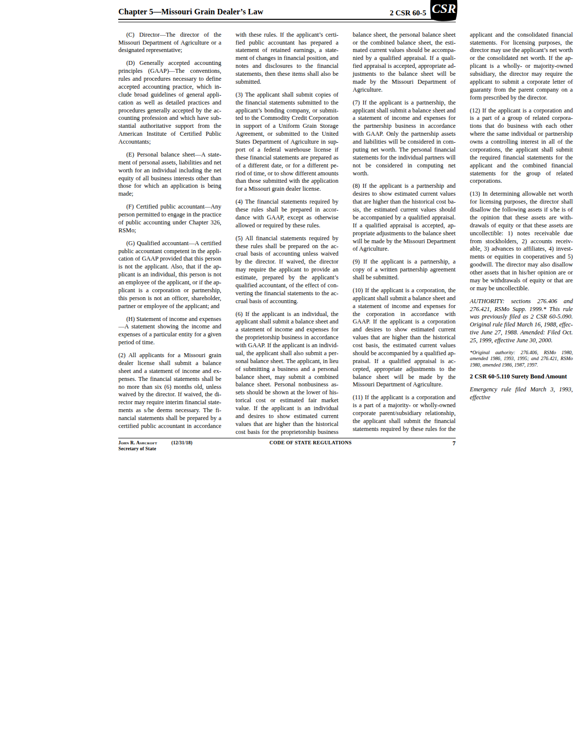Chapter 5—Missouri Grain Dealer’s Law
2 CSR 60-5
CSR
(C) Director—The director of the Missouri Department of Agriculture or a designated representative;
(D) Generally accepted accounting principles (GAAP)—The conventions, rules and procedures necessary to define accepted accounting practice, which include broad guidelines of general application as well as detailed practices and procedures generally accepted by the accounting profession and which have substantial authoritative support from the American Institute of Certified Public Accountants;
(E) Personal balance sheet—A statement of personal assets, liabilities and net worth for an individual including the net equity of all business interests other than those for which an application is being made;
(F) Certified public accountant—Any person permitted to engage in the practice of public accounting under Chapter 326, RSMo;
(G) Qualified accountant—A certified public accountant competent in the application of GAAP provided that this person is not the applicant. Also, that if the applicant is an individual, this person is not an employee of the applicant, or if the applicant is a corporation or partnership, this person is not an officer, shareholder, partner or employee of the applicant; and
(H) Statement of income and expenses—A statement showing the income and expenses of a particular entity for a given period of time.
(2) All applicants for a Missouri grain dealer license shall submit a balance sheet and a statement of income and expenses. The financial statements shall be no more than six (6) months old, unless waived by the director. If waived, the director may require interim financial statements as s/he deems necessary. The financial statements shall be prepared by a certified public accountant in accordance with these rules. If the applicant’s certified public accountant has prepared a statement of retained earnings, a statement of changes in financial position, and notes and disclosures to the financial statements, then these items shall also be submitted.
(3) The applicant shall submit copies of the financial statements submitted to the applicant’s bonding company, or submitted to the Commodity Credit Corporation in support of a Uniform Grain Storage Agreement, or submitted to the United States Department of Agriculture in support of a federal warehouse license if these financial statements are prepared as of a different date, or for a different period of time, or to show different amounts than those submitted with the application for a Missouri grain dealer license.
(4) The financial statements required by these rules shall be prepared in accordance with GAAP, except as otherwise allowed or required by these rules.
(5) All financial statements required by these rules shall be prepared on the accrual basis of accounting unless waived by the director. If waived, the director may require the applicant to provide an estimate, prepared by the applicant’s qualified accountant, of the effect of converting the financial statements to the accrual basis of accounting.
(6) If the applicant is an individual, the applicant shall submit a balance sheet and a statement of income and expenses for the proprietorship business in accordance with GAAP. If the applicant is an individual, the applicant shall also submit a personal balance sheet. The applicant, in lieu of submitting a business and a personal balance sheet, may submit a combined balance sheet. Personal nonbusiness assets should be shown at the lower of historical cost or estimated fair market value. If the applicant is an individual and desires to show estimated current values that are higher than the historical cost basis for the proprietorship business balance sheet, the personal balance sheet or the combined balance sheet, the estimated current values should be accompanied by a qualified appraisal. If a qualified appraisal is accepted, appropriate adjustments to the balance sheet will be made by the Missouri Department of Agriculture.
(7) If the applicant is a partnership, the applicant shall submit a balance sheet and a statement of income and expenses for the partnership business in accordance with GAAP. Only the partnership assets and liabilities will be considered in computing net worth. The personal financial statements for the individual partners will not be considered in computing net worth.
(8) If the applicant is a partnership and desires to show estimated current values that are higher than the historical cost basis, the estimated current values should be accompanied by a qualified appraisal. If a qualified appraisal is accepted, appropriate adjustments to the balance sheet will be made by the Missouri Department of Agriculture.
(9) If the applicant is a partnership, a copy of a written partnership agreement shall be submitted.
(10) If the applicant is a corporation, the applicant shall submit a balance sheet and a statement of income and expenses for the corporation in accordance with GAAP. If the applicant is a corporation and desires to show estimated current values that are higher than the historical cost basis, the estimated current values should be accompanied by a qualified appraisal. If a qualified appraisal is accepted, appropriate adjustments to the balance sheet will be made by the Missouri Department of Agriculture.
(11) If the applicant is a corporation and is a part of a majority- or wholly-owned corporate parent/subsidiary relationship, the applicant shall submit the financial statements required by these rules for the applicant and the consolidated financial statements. For licensing purposes, the director may use the applicant’s net worth or the consolidated net worth. If the applicant is a wholly- or majority-owned subsidiary, the director may require the applicant to submit a corporate letter of guaranty from the parent company on a form prescribed by the director.
(12) If the applicant is a corporation and is a part of a group of related corporations that do business with each other where the same individual or partnership owns a controlling interest in all of the corporations, the applicant shall submit the required financial statements for the applicant and the combined financial statements for the group of related corporations.
(13) In determining allowable net worth for licensing purposes, the director shall disallow the following assets if s/he is of the opinion that these assets are withdrawals of equity or that these assets are uncollectible: 1) notes receivable due from stockholders, 2) accounts receivable, 3) advances to affiliates, 4) investments or equities in cooperatives and 5) goodwill. The director may also disallow other assets that in his/her opinion are or may be withdrawals of equity or that are or may be uncollectible.
AUTHORITY: sections 276.406 and 276.421, RSMo Supp. 1999.* This rule was previously filed as 2 CSR 60-5.090. Original rule filed March 16, 1988, effective June 27, 1988. Amended: Filed Oct. 25, 1999, effective June 30, 2000.
*Original authority: 276.406, RSMo 1980, amended 1986, 1993, 1995; and 276.421, RSMo 1980, amended 1986, 1987, 1997.
2 CSR 60-5.110 Surety Bond Amount
Emergency rule filed March 3, 1993, effective
John R. Ashcroft(12/31/18)
Secretary of State
CODE OF STATE REGULATIONS
7